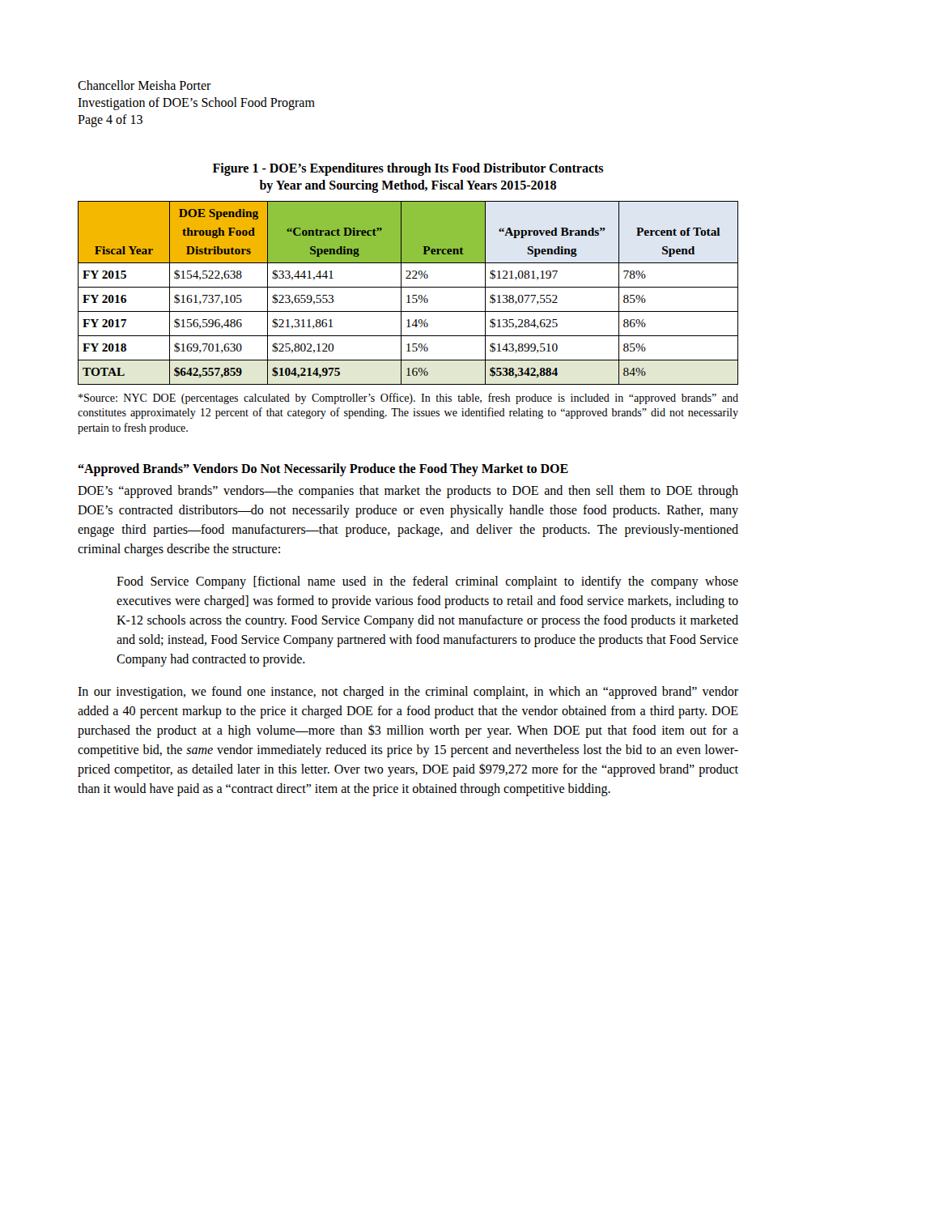Chancellor Meisha Porter
Investigation of DOE’s School Food Program
Page 4 of 13
Figure 1 - DOE’s Expenditures through Its Food Distributor Contracts
by Year and Sourcing Method, Fiscal Years 2015-2018
| Fiscal Year | DOE Spending through Food Distributors | “Contract Direct” Spending | Percent | “Approved Brands” Spending | Percent of Total Spend |
| --- | --- | --- | --- | --- | --- |
| FY 2015 | $154,522,638 | $33,441,441 | 22% | $121,081,197 | 78% |
| FY 2016 | $161,737,105 | $23,659,553 | 15% | $138,077,552 | 85% |
| FY 2017 | $156,596,486 | $21,311,861 | 14% | $135,284,625 | 86% |
| FY 2018 | $169,701,630 | $25,802,120 | 15% | $143,899,510 | 85% |
| TOTAL | $642,557,859 | $104,214,975 | 16% | $538,342,884 | 84% |
*Source: NYC DOE (percentages calculated by Comptroller’s Office). In this table, fresh produce is included in “approved brands” and constitutes approximately 12 percent of that category of spending. The issues we identified relating to “approved brands” did not necessarily pertain to fresh produce.
“Approved Brands” Vendors Do Not Necessarily Produce the Food They Market to DOE
DOE’s “approved brands” vendors—the companies that market the products to DOE and then sell them to DOE through DOE’s contracted distributors—do not necessarily produce or even physically handle those food products. Rather, many engage third parties—food manufacturers—that produce, package, and deliver the products. The previously-mentioned criminal charges describe the structure:
Food Service Company [fictional name used in the federal criminal complaint to identify the company whose executives were charged] was formed to provide various food products to retail and food service markets, including to K-12 schools across the country. Food Service Company did not manufacture or process the food products it marketed and sold; instead, Food Service Company partnered with food manufacturers to produce the products that Food Service Company had contracted to provide.
In our investigation, we found one instance, not charged in the criminal complaint, in which an “approved brand” vendor added a 40 percent markup to the price it charged DOE for a food product that the vendor obtained from a third party. DOE purchased the product at a high volume—more than $3 million worth per year. When DOE put that food item out for a competitive bid, the same vendor immediately reduced its price by 15 percent and nevertheless lost the bid to an even lower-priced competitor, as detailed later in this letter. Over two years, DOE paid $979,272 more for the “approved brand” product than it would have paid as a “contract direct” item at the price it obtained through competitive bidding.